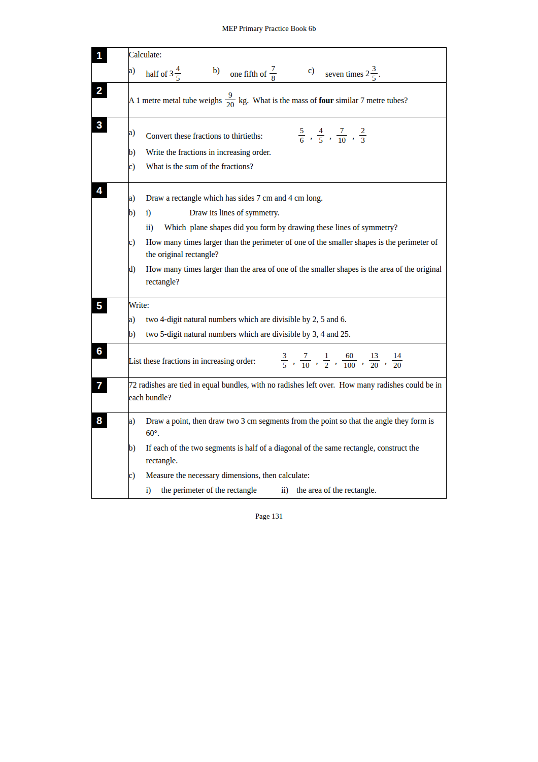MEP Primary Practice Book 6b
| 1 | Calculate: a) half of 3 4 5 b) one fifth of 7 8 c) seven times 2 3 5 . |
| 2 | A 1 metre metal tube weighs 9 20 kg. What is the mass of four similar 7 metre tubes? |
| 3 | a) Convert these fractions to thirtieths: 5 6 , 4 5 , 7 10 , 2 3 b) Write the fractions in increasing order. c) What is the sum of the fractions? |
| 4 | a) Draw a rectangle which has sides 7 cm and 4 cm long. b) i) Draw its lines of symmetry. ii) Which plane shapes did you form by drawing these lines of symmetry? c) How many times larger than the perimeter of one of the smaller shapes is the perimeter of the original rectangle? d) How many times larger than the area of one of the smaller shapes is the area of the original rectangle? |
| 5 | Write: a) two 4-digit natural numbers which are divisible by 2, 5 and 6. b) two 5-digit natural numbers which are divisible by 3, 4 and 25. |
| 6 | List these fractions in increasing order: 3 5 , 7 10 , 1 2 , 60 100 , 13 20 , 14 20 |
| 7 | 72 radishes are tied in equal bundles, with no radishes left over. How many radishes could be in each bundle? |
| 8 | a) Draw a point, then draw two 3 cm segments from the point so that the angle they form is 60°. b) If each of the two segments is half of a diagonal of the same rectangle, construct the rectangle. c) Measure the necessary dimensions, then calculate: i) the perimeter of the rectangle ii) the area of the rectangle. |
Page 131